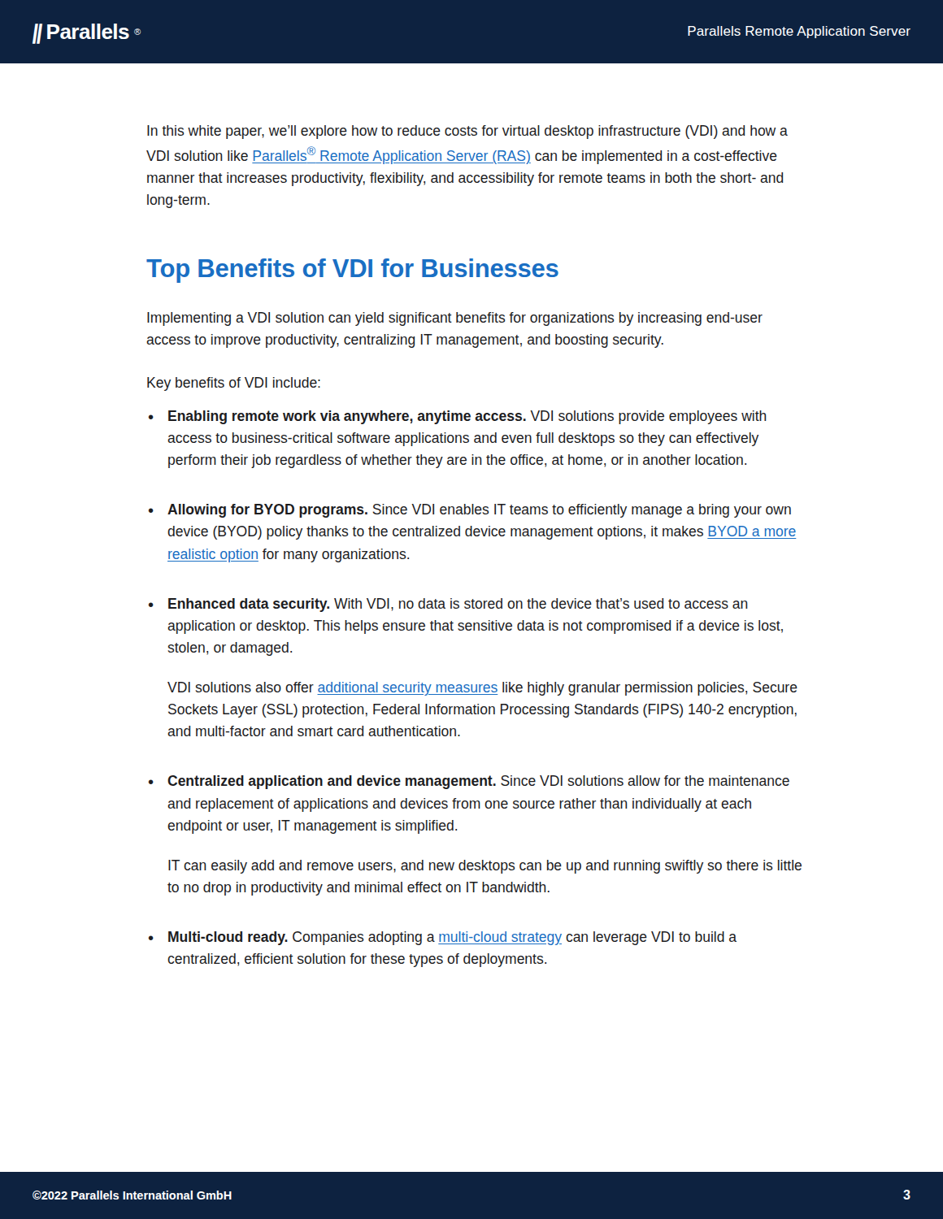||Parallels®
Parallels Remote Application Server
In this white paper, we’ll explore how to reduce costs for virtual desktop infrastructure (VDI) and how a VDI solution like Parallels® Remote Application Server (RAS) can be implemented in a cost-effective manner that increases productivity, flexibility, and accessibility for remote teams in both the short- and long-term.
Top Benefits of VDI for Businesses
Implementing a VDI solution can yield significant benefits for organizations by increasing end-user access to improve productivity, centralizing IT management, and boosting security.
Key benefits of VDI include:
Enabling remote work via anywhere, anytime access. VDI solutions provide employees with access to business-critical software applications and even full desktops so they can effectively perform their job regardless of whether they are in the office, at home, or in another location.
Allowing for BYOD programs. Since VDI enables IT teams to efficiently manage a bring your own device (BYOD) policy thanks to the centralized device management options, it makes BYOD a more realistic option for many organizations.
Enhanced data security. With VDI, no data is stored on the device that’s used to access an application or desktop. This helps ensure that sensitive data is not compromised if a device is lost, stolen, or damaged.
VDI solutions also offer additional security measures like highly granular permission policies, Secure Sockets Layer (SSL) protection, Federal Information Processing Standards (FIPS) 140-2 encryption, and multi-factor and smart card authentication.
Centralized application and device management. Since VDI solutions allow for the maintenance and replacement of applications and devices from one source rather than individually at each endpoint or user, IT management is simplified.
IT can easily add and remove users, and new desktops can be up and running swiftly so there is little to no drop in productivity and minimal effect on IT bandwidth.
Multi-cloud ready. Companies adopting a multi-cloud strategy can leverage VDI to build a centralized, efficient solution for these types of deployments.
©2022 Parallels International GmbH
3